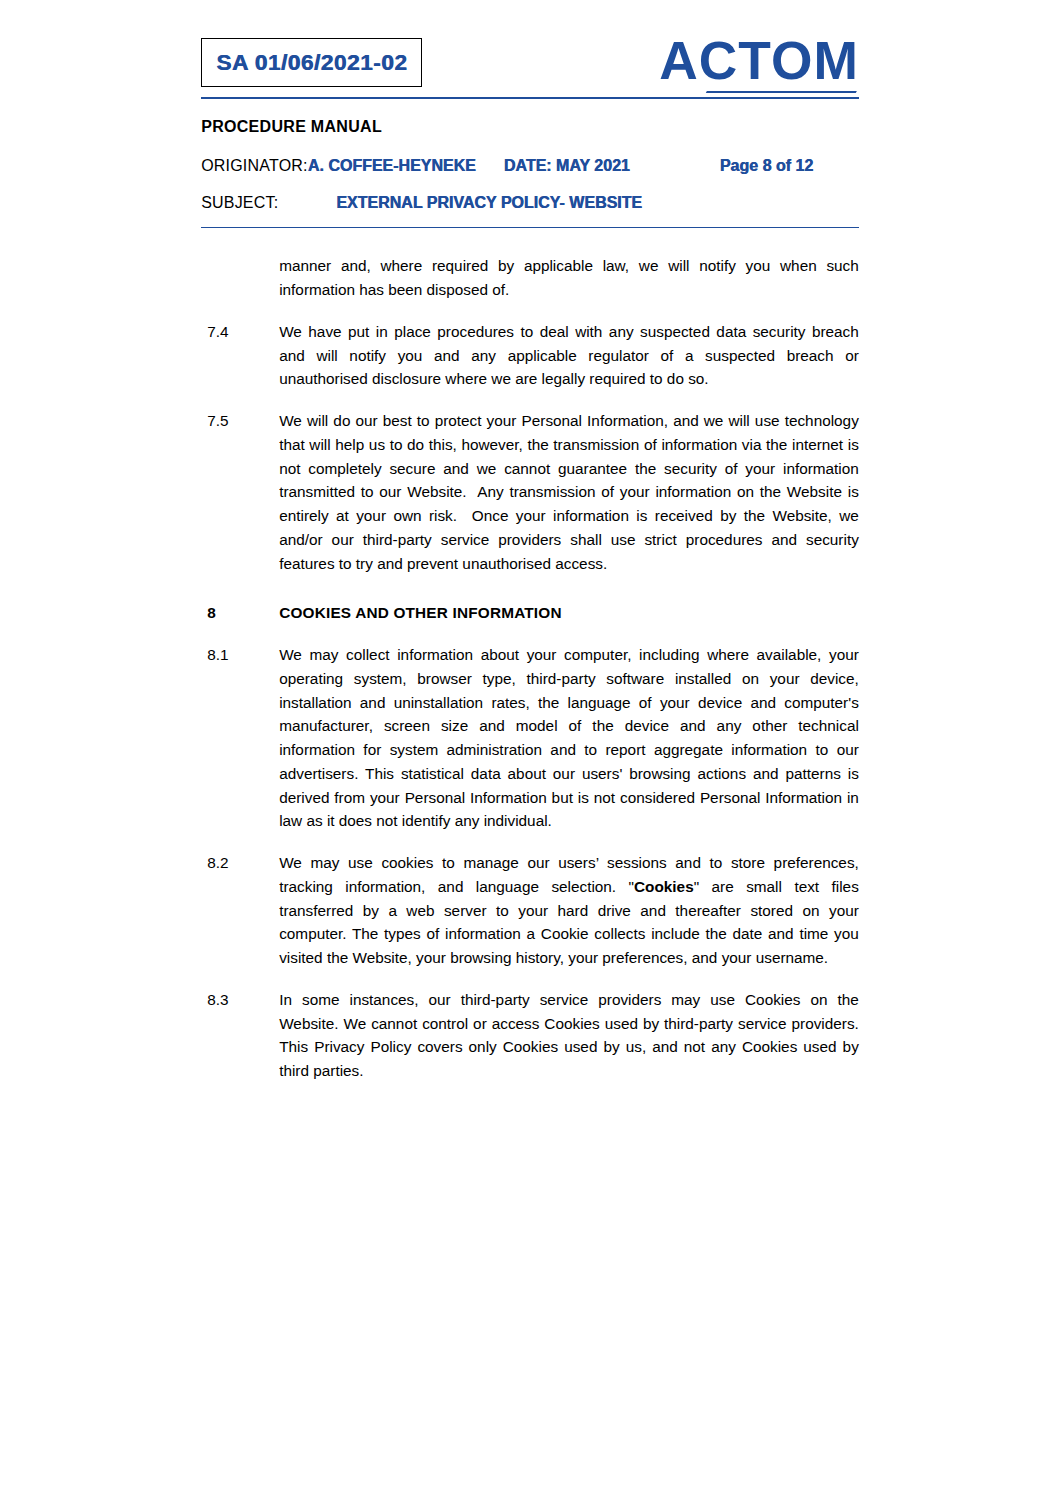SA 01/06/2021-02
ACTOM
PROCEDURE MANUAL
ORIGINATOR: A. COFFEE-HEYNEKE DATE: MAY 2021 Page 8 of 12
SUBJECT: EXTERNAL PRIVACY POLICY- WEBSITE
manner and, where required by applicable law, we will notify you when such information has been disposed of.
7.4
We have put in place procedures to deal with any suspected data security breach and will notify you and any applicable regulator of a suspected breach or unauthorised disclosure where we are legally required to do so.
7.5
We will do our best to protect your Personal Information, and we will use technology that will help us to do this, however, the transmission of information via the internet is not completely secure and we cannot guarantee the security of your information transmitted to our Website. Any transmission of your information on the Website is entirely at your own risk. Once your information is received by the Website, we and/or our third-party service providers shall use strict procedures and security features to try and prevent unauthorised access.
8
COOKIES AND OTHER INFORMATION
8.1
We may collect information about your computer, including where available, your operating system, browser type, third-party software installed on your device, installation and uninstallation rates, the language of your device and computer's manufacturer, screen size and model of the device and any other technical information for system administration and to report aggregate information to our advertisers. This statistical data about our users' browsing actions and patterns is derived from your Personal Information but is not considered Personal Information in law as it does not identify any individual.
8.2
We may use cookies to manage our users’ sessions and to store preferences, tracking information, and language selection. "Cookies" are small text files transferred by a web server to your hard drive and thereafter stored on your computer. The types of information a Cookie collects include the date and time you visited the Website, your browsing history, your preferences, and your username.
8.3
In some instances, our third-party service providers may use Cookies on the Website. We cannot control or access Cookies used by third-party service providers. This Privacy Policy covers only Cookies used by us, and not any Cookies used by third parties.